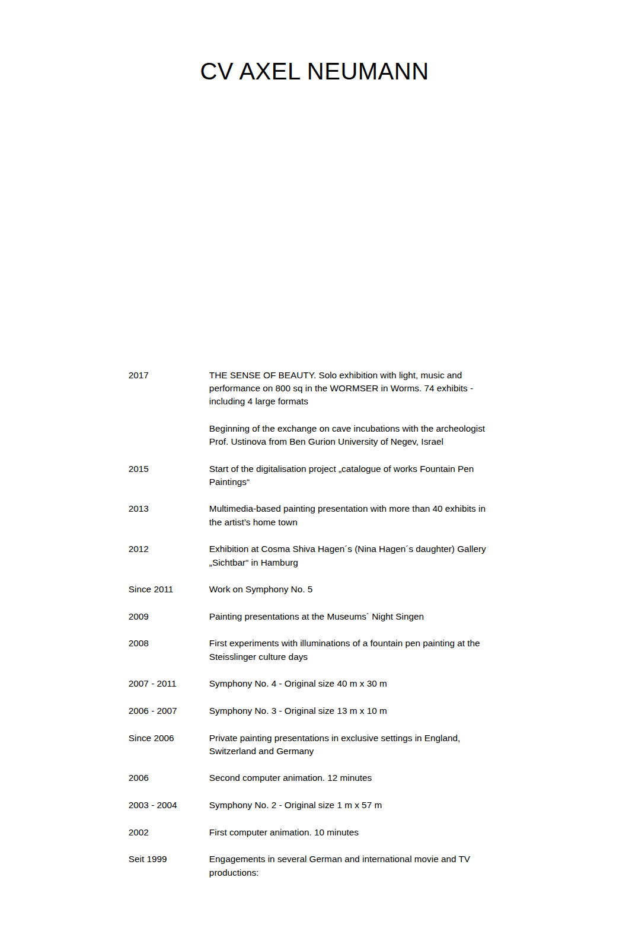CV AXEL NEUMANN
| 2017 | THE SENSE OF BEAUTY. Solo exhibition with light, music and performance on 800 sq in the WORMSER in Worms. 74 exhibits - including 4 large formats Beginning of the exchange on cave incubations with the archeologist Prof. Ustinova from Ben Gurion University of Negev, Israel |
| 2015 | Start of the digitalisation project „catalogue of works Fountain Pen Paintings“ |
| 2013 | Multimedia-based painting presentation with more than 40 exhibits in the artist’s home town |
| 2012 | Exhibition at Cosma Shiva Hagen´s (Nina Hagen´s daughter) Gallery „Sichtbar“ in Hamburg |
| Since 2011 | Work on Symphony No. 5 |
| 2009 | Painting presentations at the Museums´ Night Singen |
| 2008 | First experiments with illuminations of a fountain pen painting at the Steisslinger culture days |
| 2007 - 2011 | Symphony No. 4 - Original size 40 m x 30 m |
| 2006 - 2007 | Symphony No. 3 - Original size 13 m x 10 m |
| Since 2006 | Private painting presentations in exclusive settings in England, Switzerland and Germany |
| 2006 | Second computer animation. 12 minutes |
| 2003 - 2004 | Symphony No. 2 - Original size 1 m x 57 m |
| 2002 | First computer animation. 10 minutes |
| Seit 1999 | Engagements in several German and international movie and TV productions: |